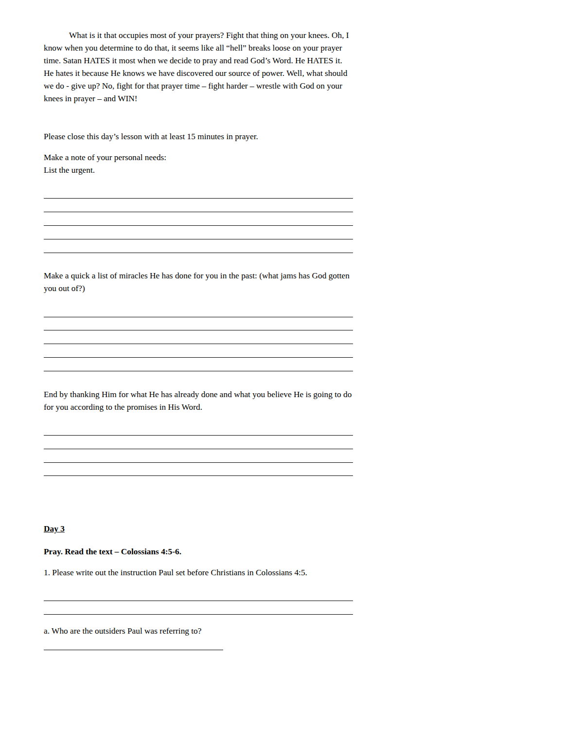What is it that occupies most of your prayers? Fight that thing on your knees. Oh, I know when you determine to do that, it seems like all “hell” breaks loose on your prayer time. Satan HATES it most when we decide to pray and read God’s Word. He HATES it. He hates it because He knows we have discovered our source of power. Well, what should we do - give up? No, fight for that prayer time – fight harder – wrestle with God on your knees in prayer – and WIN!
Please close this day’s lesson with at least 15 minutes in prayer.
Make a note of your personal needs:
List the urgent.
Make a quick a list of miracles He has done for you in the past: (what jams has God gotten you out of?)
End by thanking Him for what He has already done and what you believe He is going to do for you according to the promises in His Word.
Day 3
Pray. Read the text – Colossians 4:5-6.
1. Please write out the instruction Paul set before Christians in Colossians 4:5.
a. Who are the outsiders Paul was referring to?